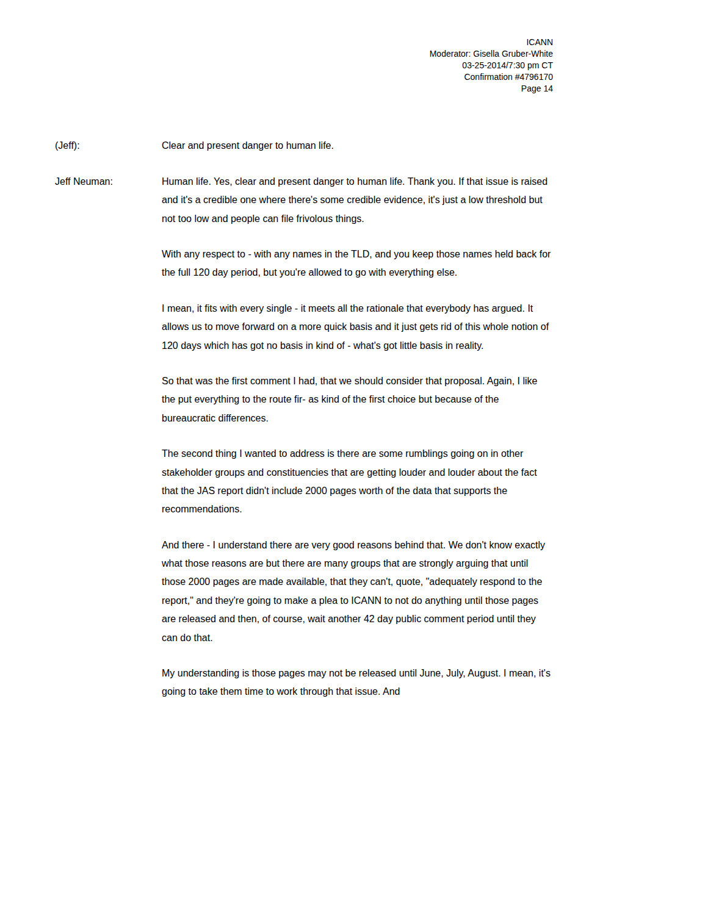ICANN
Moderator: Gisella Gruber-White
03-25-2014/7:30 pm CT
Confirmation #4796170
Page 14
(Jeff):
Clear and present danger to human life.
Jeff Neuman:
Human life. Yes, clear and present danger to human life. Thank you. If that issue is raised and it's a credible one where there's some credible evidence, it's just a low threshold but not too low and people can file frivolous things.
With any respect to - with any names in the TLD, and you keep those names held back for the full 120 day period, but you're allowed to go with everything else.
I mean, it fits with every single - it meets all the rationale that everybody has argued. It allows us to move forward on a more quick basis and it just gets rid of this whole notion of 120 days which has got no basis in kind of - what's got little basis in reality.
So that was the first comment I had, that we should consider that proposal. Again, I like the put everything to the route fir- as kind of the first choice but because of the bureaucratic differences.
The second thing I wanted to address is there are some rumblings going on in other stakeholder groups and constituencies that are getting louder and louder about the fact that the JAS report didn't include 2000 pages worth of the data that supports the recommendations.
And there - I understand there are very good reasons behind that. We don't know exactly what those reasons are but there are many groups that are strongly arguing that until those 2000 pages are made available, that they can't, quote, "adequately respond to the report," and they're going to make a plea to ICANN to not do anything until those pages are released and then, of course, wait another 42 day public comment period until they can do that.
My understanding is those pages may not be released until June, July, August. I mean, it's going to take them time to work through that issue. And